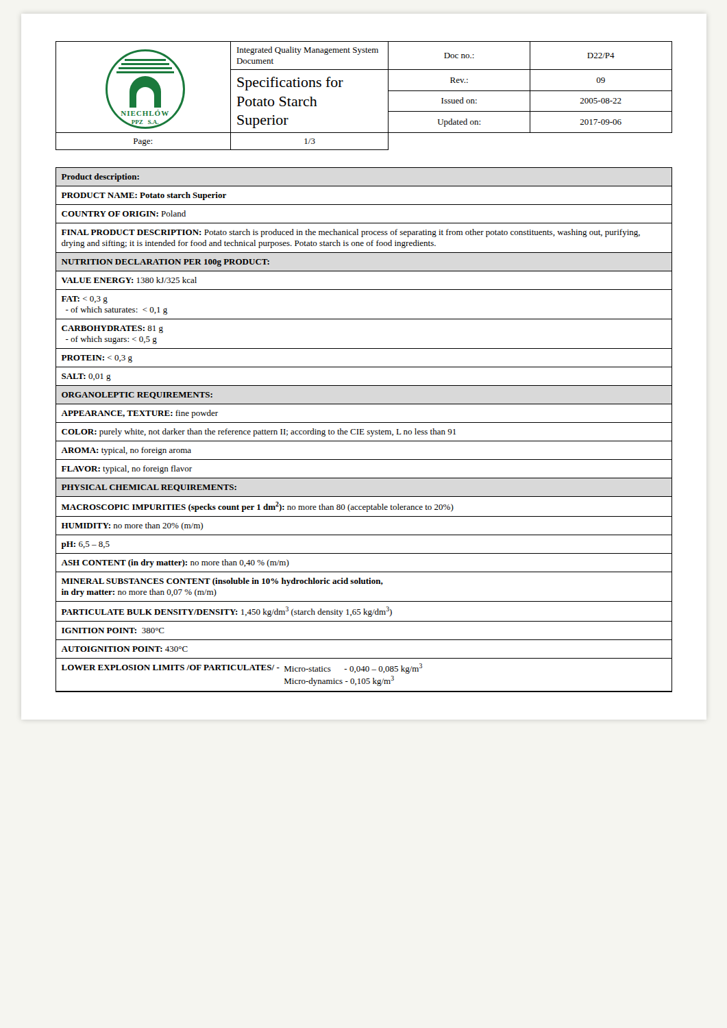| NIECHLÓW PPZ S.A. | Integrated Quality Management System Document | Doc no.: | D22/P4 |
| Specifications for Potato Starch Superior | Rev.: | 09 |
| Issued on: | 2005-08-22 |
| Updated on: | 2017-09-06 |
| Page: | 1/3 |
Product description:
PRODUCT NAME: Potato starch Superior
COUNTRY OF ORIGIN: Poland
FINAL PRODUCT DESCRIPTION: Potato starch is produced in the mechanical process of separating it from other potato constituents, washing out, purifying, drying and sifting; it is intended for food and technical purposes. Potato starch is one of food ingredients.
NUTRITION DECLARATION PER 100g PRODUCT:
VALUE ENERGY: 1380 kJ/325 kcal
FAT: < 0,3 g
- of which saturates: < 0,1 g
CARBOHYDRATES: 81 g
- of which sugars: < 0,5 g
PROTEIN: < 0,3 g
SALT: 0,01 g
ORGANOLEPTIC REQUIREMENTS:
APPEARANCE, TEXTURE: fine powder
COLOR: purely white, not darker than the reference pattern II; according to the CIE system, L no less than 91
AROMA: typical, no foreign aroma
FLAVOR: typical, no foreign flavor
PHYSICAL CHEMICAL REQUIREMENTS:
MACROSCOPIC IMPURITIES (specks count per 1 dm2): no more than 80 (acceptable tolerance to 20%)
HUMIDITY: no more than 20% (m/m)
pH: 6,5 – 8,5
ASH CONTENT (in dry matter): no more than 0,40 % (m/m)
MINERAL SUBSTANCES CONTENT (insoluble in 10% hydrochloric acid solution,
in dry matter: no more than 0,07 % (m/m)
PARTICULATE BULK DENSITY/DENSITY: 1,450 kg/dm3 (starch density 1,65 kg/dm3)
IGNITION POINT: 380°C
AUTOIGNITION POINT: 430°C
LOWER EXPLOSION LIMITS /OF PARTICULATES/ - Micro-statics - 0,040 – 0,085 kg/m3
Micro-dynamics - 0,105 kg/m3